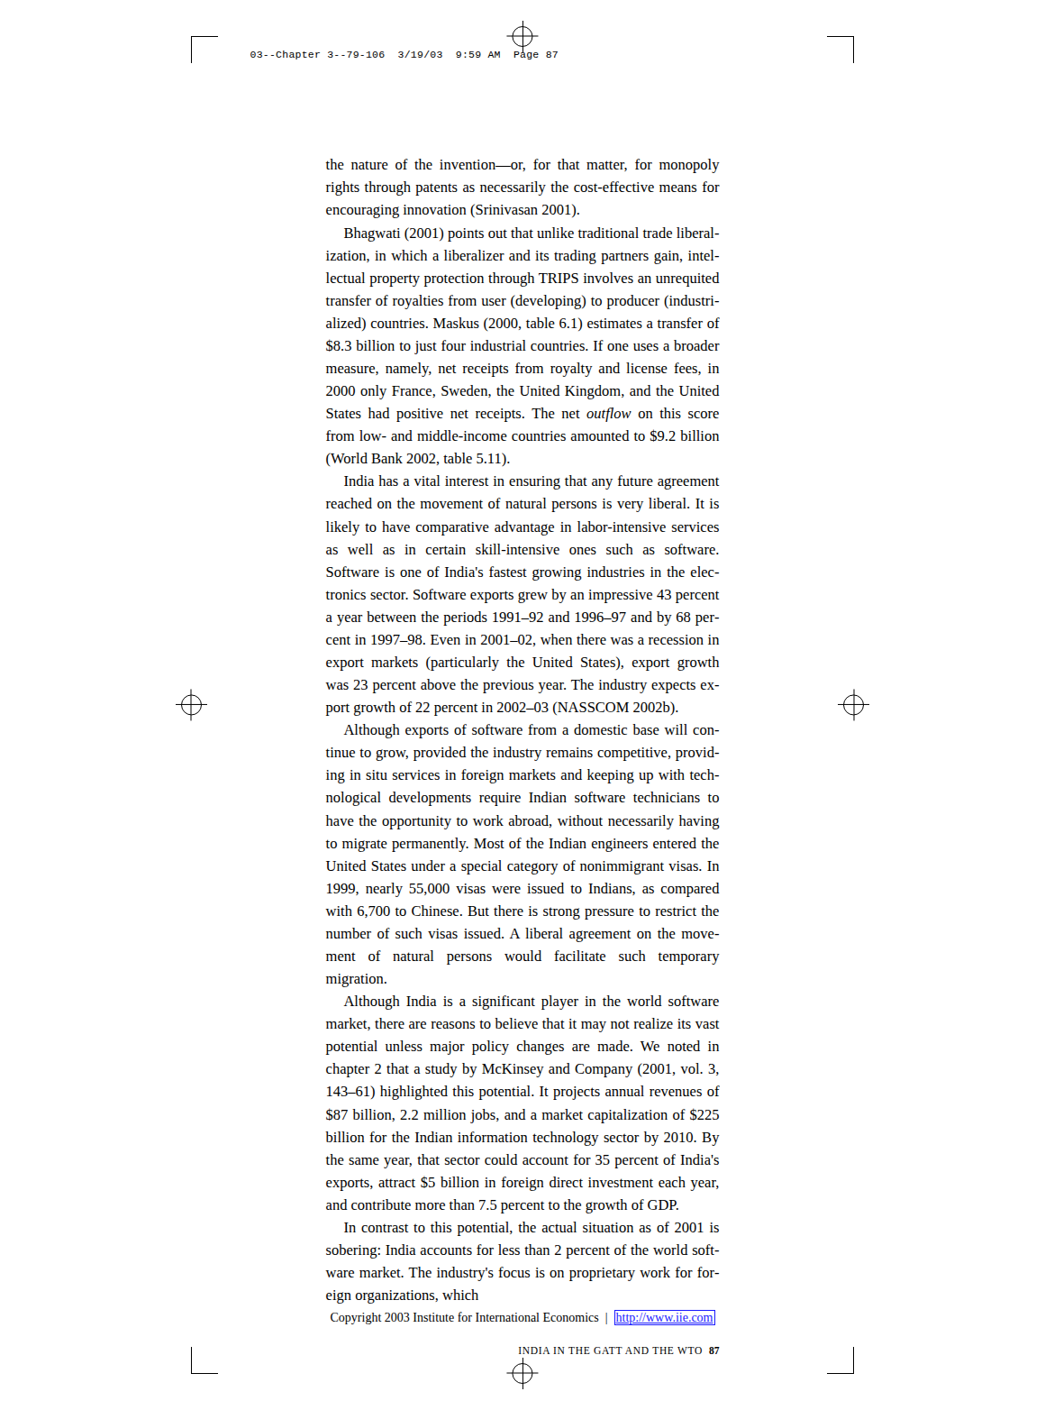03--Chapter 3--79-106 3/19/03 9:59 AM Page 87
the nature of the invention—or, for that matter, for monopoly rights through patents as necessarily the cost-effective means for encouraging innovation (Srinivasan 2001).
Bhagwati (2001) points out that unlike traditional trade liberalization, in which a liberalizer and its trading partners gain, intellectual property protection through TRIPS involves an unrequited transfer of royalties from user (developing) to producer (industrialized) countries. Maskus (2000, table 6.1) estimates a transfer of $8.3 billion to just four industrial countries. If one uses a broader measure, namely, net receipts from royalty and license fees, in 2000 only France, Sweden, the United Kingdom, and the United States had positive net receipts. The net outflow on this score from low- and middle-income countries amounted to $9.2 billion (World Bank 2002, table 5.11).
India has a vital interest in ensuring that any future agreement reached on the movement of natural persons is very liberal. It is likely to have comparative advantage in labor-intensive services as well as in certain skill-intensive ones such as software. Software is one of India's fastest growing industries in the electronics sector. Software exports grew by an impressive 43 percent a year between the periods 1991–92 and 1996–97 and by 68 percent in 1997–98. Even in 2001–02, when there was a recession in export markets (particularly the United States), export growth was 23 percent above the previous year. The industry expects export growth of 22 percent in 2002–03 (NASSCOM 2002b).
Although exports of software from a domestic base will continue to grow, provided the industry remains competitive, providing in situ services in foreign markets and keeping up with technological developments require Indian software technicians to have the opportunity to work abroad, without necessarily having to migrate permanently. Most of the Indian engineers entered the United States under a special category of nonimmigrant visas. In 1999, nearly 55,000 visas were issued to Indians, as compared with 6,700 to Chinese. But there is strong pressure to restrict the number of such visas issued. A liberal agreement on the movement of natural persons would facilitate such temporary migration.
Although India is a significant player in the world software market, there are reasons to believe that it may not realize its vast potential unless major policy changes are made. We noted in chapter 2 that a study by McKinsey and Company (2001, vol. 3, 143–61) highlighted this potential. It projects annual revenues of $87 billion, 2.2 million jobs, and a market capitalization of $225 billion for the Indian information technology sector by 2010. By the same year, that sector could account for 35 percent of India's exports, attract $5 billion in foreign direct investment each year, and contribute more than 7.5 percent to the growth of GDP.
In contrast to this potential, the actual situation as of 2001 is sobering: India accounts for less than 2 percent of the world software market. The industry's focus is on proprietary work for foreign organizations, which
India in the GATT and the WTO87
Copyright 2003 Institute for International Economics | http://www.iie.com